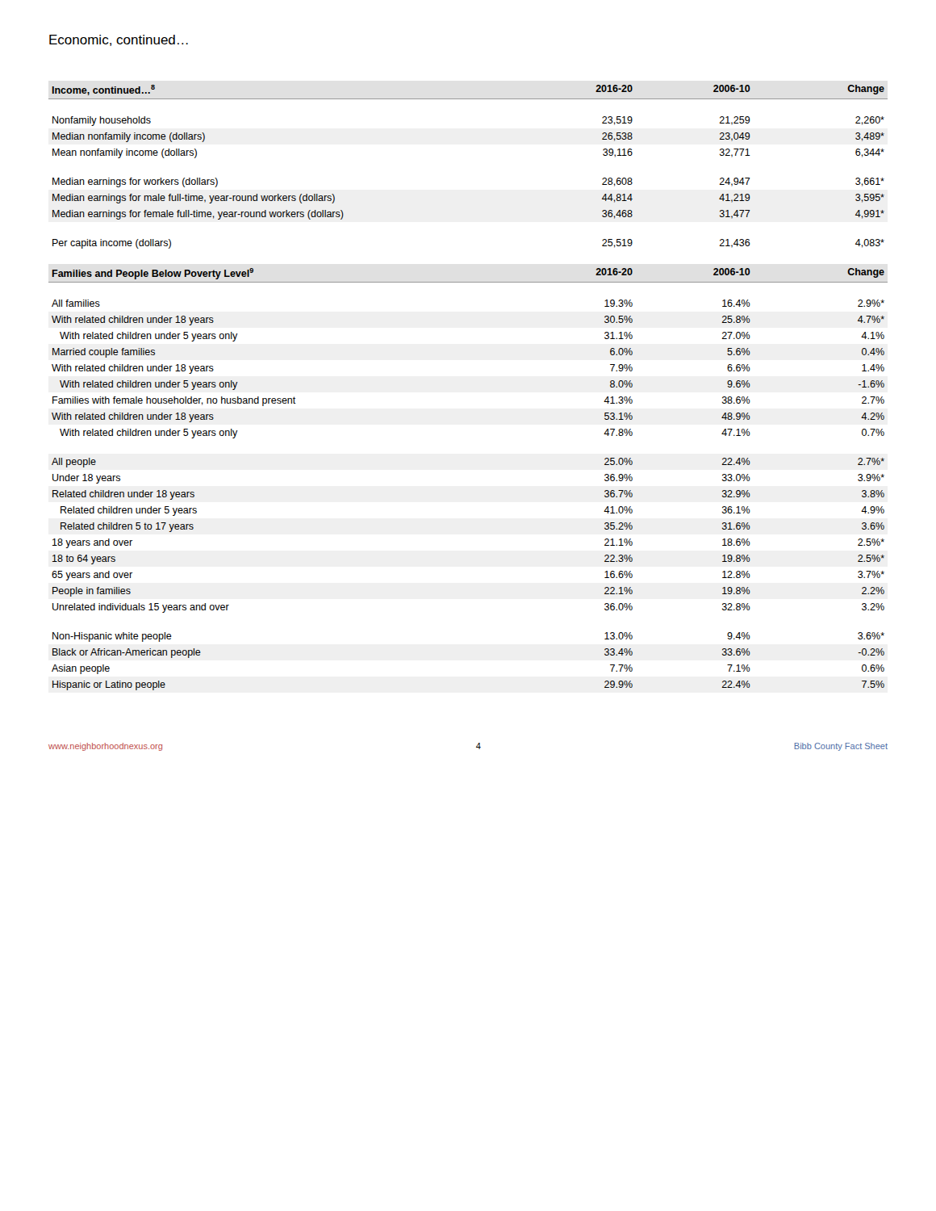Economic, continued…
| Income, continued… 8 | 2016-20 | 2006-10 | Change |
| --- | --- | --- | --- |
| Nonfamily households | 23,519 | 21,259 | 2,260* |
| Median nonfamily income (dollars) | 26,538 | 23,049 | 3,489* |
| Mean nonfamily income (dollars) | 39,116 | 32,771 | 6,344* |
| Median earnings for workers (dollars) | 28,608 | 24,947 | 3,661* |
| Median earnings for male full-time, year-round workers (dollars) | 44,814 | 41,219 | 3,595* |
| Median earnings for female full-time, year-round workers (dollars) | 36,468 | 31,477 | 4,991* |
| Per capita income (dollars) | 25,519 | 21,436 | 4,083* |
| Families and People Below Poverty Level 9 | 2016-20 | 2006-10 | Change |
| All families | 19.3% | 16.4% | 2.9%* |
| With related children under 18 years | 30.5% | 25.8% | 4.7%* |
| With related children under 5 years only | 31.1% | 27.0% | 4.1% |
| Married couple families | 6.0% | 5.6% | 0.4% |
| With related children under 18 years | 7.9% | 6.6% | 1.4% |
| With related children under 5 years only | 8.0% | 9.6% | -1.6% |
| Families with female householder, no husband present | 41.3% | 38.6% | 2.7% |
| With related children under 18 years | 53.1% | 48.9% | 4.2% |
| With related children under 5 years only | 47.8% | 47.1% | 0.7% |
| All people | 25.0% | 22.4% | 2.7%* |
| Under 18 years | 36.9% | 33.0% | 3.9%* |
| Related children under 18 years | 36.7% | 32.9% | 3.8% |
| Related children under 5 years | 41.0% | 36.1% | 4.9% |
| Related children 5 to 17 years | 35.2% | 31.6% | 3.6% |
| 18 years and over | 21.1% | 18.6% | 2.5%* |
| 18 to 64 years | 22.3% | 19.8% | 2.5%* |
| 65 years and over | 16.6% | 12.8% | 3.7%* |
| People in families | 22.1% | 19.8% | 2.2% |
| Unrelated individuals 15 years and over | 36.0% | 32.8% | 3.2% |
| Non-Hispanic white people | 13.0% | 9.4% | 3.6%* |
| Black or African-American people | 33.4% | 33.6% | -0.2% |
| Asian people | 7.7% | 7.1% | 0.6% |
| Hispanic or Latino people | 29.9% | 22.4% | 7.5% |
www.neighborhoodnexus.org
4
Bibb County Fact Sheet